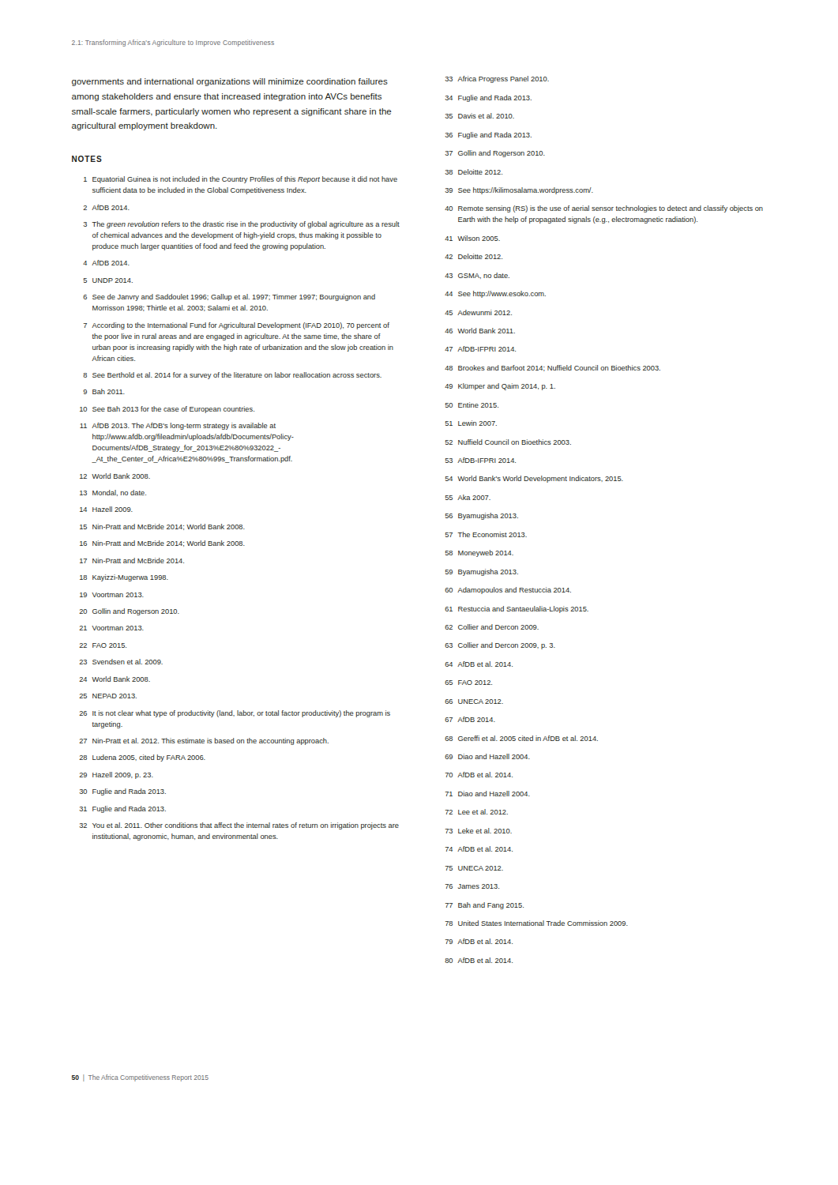2.1: Transforming Africa's Agriculture to Improve Competitiveness
governments and international organizations will minimize coordination failures among stakeholders and ensure that increased integration into AVCs benefits small-scale farmers, particularly women who represent a significant share in the agricultural employment breakdown.
Notes
Equatorial Guinea is not included in the Country Profiles of this Report because it did not have sufficient data to be included in the Global Competitiveness Index.
AfDB 2014.
The green revolution refers to the drastic rise in the productivity of global agriculture as a result of chemical advances and the development of high-yield crops, thus making it possible to produce much larger quantities of food and feed the growing population.
AfDB 2014.
UNDP 2014.
See de Janvry and Saddoulet 1996; Gallup et al. 1997; Timmer 1997; Bourguignon and Morrisson 1998; Thirtle et al. 2003; Salami et al. 2010.
According to the International Fund for Agricultural Development (IFAD 2010), 70 percent of the poor live in rural areas and are engaged in agriculture. At the same time, the share of urban poor is increasing rapidly with the high rate of urbanization and the slow job creation in African cities.
See Berthold et al. 2014 for a survey of the literature on labor reallocation across sectors.
Bah 2011.
See Bah 2013 for the case of European countries.
AfDB 2013. The AfDB's long-term strategy is available at http://www.afdb.org/fileadmin/uploads/afdb/Documents/Policy-Documents/AfDB_Strategy_for_2013%E2%80%932022_-_At_the_Center_of_Africa%E2%80%99s_Transformation.pdf.
World Bank 2008.
Mondal, no date.
Hazell 2009.
Nin-Pratt and McBride 2014; World Bank 2008.
Nin-Pratt and McBride 2014; World Bank 2008.
Nin-Pratt and McBride 2014.
Kayizzi-Mugerwa 1998.
Voortman 2013.
Gollin and Rogerson 2010.
Voortman 2013.
FAO 2015.
Svendsen et al. 2009.
World Bank 2008.
NEPAD 2013.
It is not clear what type of productivity (land, labor, or total factor productivity) the program is targeting.
Nin-Pratt et al. 2012. This estimate is based on the accounting approach.
Ludena 2005, cited by FARA 2006.
Hazell 2009, p. 23.
Fuglie and Rada 2013.
Fuglie and Rada 2013.
You et al. 2011. Other conditions that affect the internal rates of return on irrigation projects are institutional, agronomic, human, and environmental ones.
Africa Progress Panel 2010.
Fuglie and Rada 2013.
Davis et al. 2010.
Fuglie and Rada 2013.
Gollin and Rogerson 2010.
Deloitte 2012.
See https://kilimosalama.wordpress.com/.
Remote sensing (RS) is the use of aerial sensor technologies to detect and classify objects on Earth with the help of propagated signals (e.g., electromagnetic radiation).
Wilson 2005.
Deloitte 2012.
GSMA, no date.
See http://www.esoko.com.
Adewunmi 2012.
World Bank 2011.
AfDB-IFPRI 2014.
Brookes and Barfoot 2014; Nuffield Council on Bioethics 2003.
Klümper and Qaim 2014, p. 1.
Entine 2015.
Lewin 2007.
Nuffield Council on Bioethics 2003.
AfDB-IFPRI 2014.
World Bank's World Development Indicators, 2015.
Aka 2007.
Byamugisha 2013.
The Economist 2013.
Moneyweb 2014.
Byamugisha 2013.
Adamopoulos and Restuccia 2014.
Restuccia and Santaeulalia-Llopis 2015.
Collier and Dercon 2009.
Collier and Dercon 2009, p. 3.
AfDB et al. 2014.
FAO 2012.
UNECA 2012.
AfDB 2014.
Gereffi et al. 2005 cited in AfDB et al. 2014.
Diao and Hazell 2004.
AfDB et al. 2014.
Diao and Hazell 2004.
Lee et al. 2012.
Leke et al. 2010.
AfDB et al. 2014.
UNECA 2012.
James 2013.
Bah and Fang 2015.
United States International Trade Commission 2009.
AfDB et al. 2014.
AfDB et al. 2014.
50 | The Africa Competitiveness Report 2015